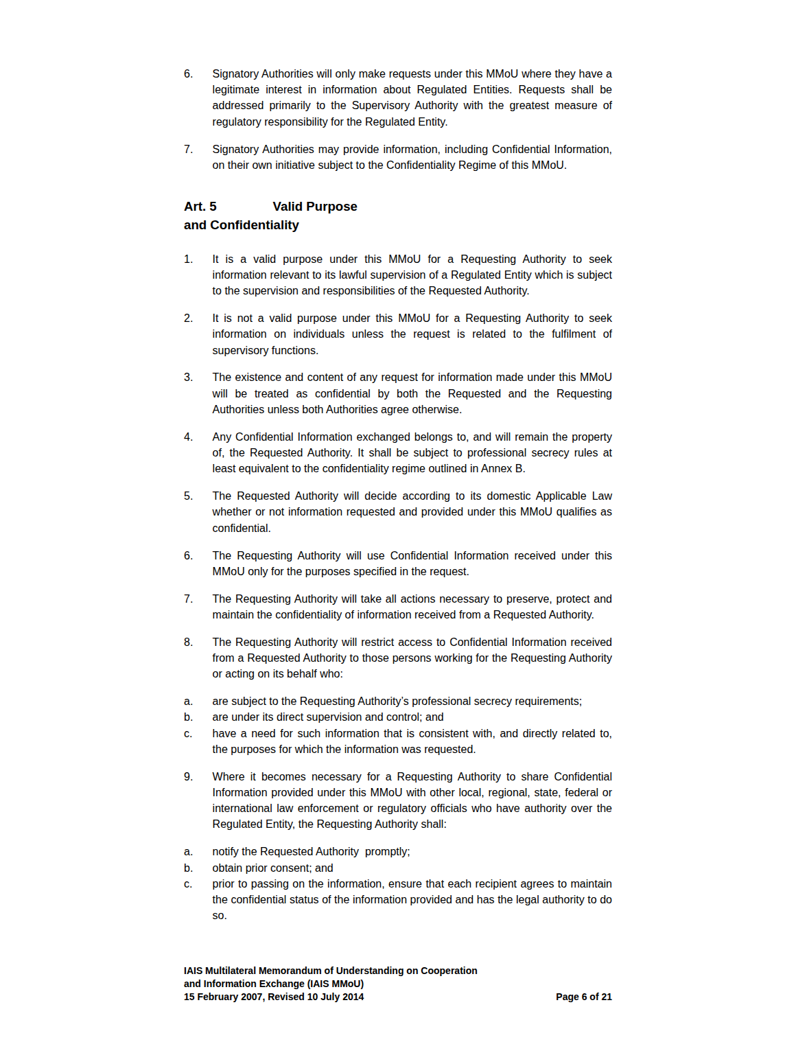6.
Signatory Authorities will only make requests under this MMoU where they have a legitimate interest in information about Regulated Entities. Requests shall be addressed primarily to the Supervisory Authority with the greatest measure of regulatory responsibility for the Regulated Entity.
7.
Signatory Authorities may provide information, including Confidential Information, on their own initiative subject to the Confidentiality Regime of this MMoU.
Art. 5 Valid Purpose and Confidentiality
1.
It is a valid purpose under this MMoU for a Requesting Authority to seek information relevant to its lawful supervision of a Regulated Entity which is subject to the supervision and responsibilities of the Requested Authority.
2.
It is not a valid purpose under this MMoU for a Requesting Authority to seek information on individuals unless the request is related to the fulfilment of supervisory functions.
3.
The existence and content of any request for information made under this MMoU will be treated as confidential by both the Requested and the Requesting Authorities unless both Authorities agree otherwise.
4.
Any Confidential Information exchanged belongs to, and will remain the property of, the Requested Authority. It shall be subject to professional secrecy rules at least equivalent to the confidentiality regime outlined in Annex B.
5.
The Requested Authority will decide according to its domestic Applicable Law whether or not information requested and provided under this MMoU qualifies as confidential.
6.
The Requesting Authority will use Confidential Information received under this MMoU only for the purposes specified in the request.
7.
The Requesting Authority will take all actions necessary to preserve, protect and maintain the confidentiality of information received from a Requested Authority.
8.
The Requesting Authority will restrict access to Confidential Information received from a Requested Authority to those persons working for the Requesting Authority or acting on its behalf who:
a. are subject to the Requesting Authority’s professional secrecy requirements;
b. are under its direct supervision and control; and
c. have a need for such information that is consistent with, and directly related to, the purposes for which the information was requested.
9.
Where it becomes necessary for a Requesting Authority to share Confidential Information provided under this MMoU with other local, regional, state, federal or international law enforcement or regulatory officials who have authority over the Regulated Entity, the Requesting Authority shall:
a. notify the Requested Authority promptly;
b. obtain prior consent; and
c. prior to passing on the information, ensure that each recipient agrees to maintain the confidential status of the information provided and has the legal authority to do so.
IAIS Multilateral Memorandum of Understanding on Cooperation
and Information Exchange (IAIS MMoU)
15 February 2007, Revised 10 July 2014
Page 6 of 21